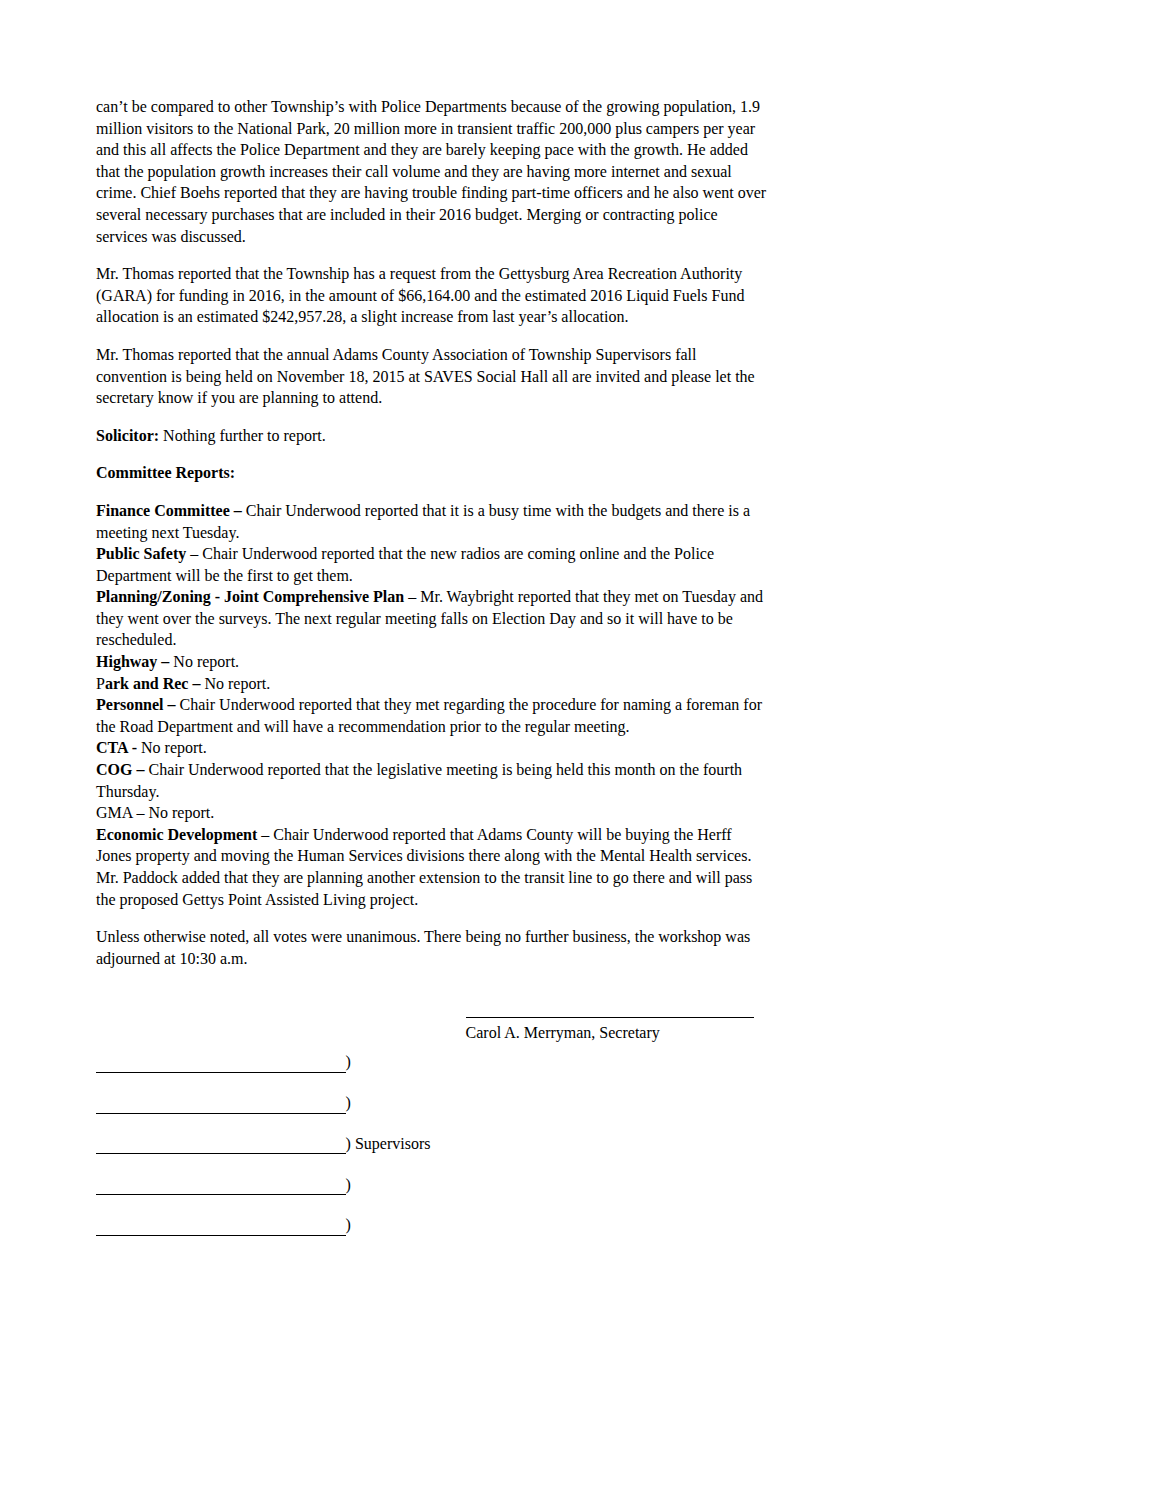can’t be compared to other Township’s with Police Departments because of the growing population, 1.9 million visitors to the National Park, 20 million more in transient traffic 200,000 plus campers per year and this all affects the Police Department and they are barely keeping pace with the growth. He added that the population growth increases their call volume and they are having more internet and sexual crime. Chief Boehs reported that they are having trouble finding part-time officers and he also went over several necessary purchases that are included in their 2016 budget. Merging or contracting police services was discussed.
Mr. Thomas reported that the Township has a request from the Gettysburg Area Recreation Authority (GARA) for funding in 2016, in the amount of $66,164.00 and the estimated 2016 Liquid Fuels Fund allocation is an estimated $242,957.28, a slight increase from last year’s allocation.
Mr. Thomas reported that the annual Adams County Association of Township Supervisors fall convention is being held on November 18, 2015 at SAVES Social Hall all are invited and please let the secretary know if you are planning to attend.
Solicitor: Nothing further to report.
Committee Reports:
Finance Committee – Chair Underwood reported that it is a busy time with the budgets and there is a meeting next Tuesday.
Public Safety – Chair Underwood reported that the new radios are coming online and the Police Department will be the first to get them.
Planning/Zoning - Joint Comprehensive Plan – Mr. Waybright reported that they met on Tuesday and they went over the surveys. The next regular meeting falls on Election Day and so it will have to be rescheduled.
Highway – No report.
Park and Rec – No report.
Personnel – Chair Underwood reported that they met regarding the procedure for naming a foreman for the Road Department and will have a recommendation prior to the regular meeting.
CTA - No report.
COG – Chair Underwood reported that the legislative meeting is being held this month on the fourth Thursday.
GMA – No report.
Economic Development – Chair Underwood reported that Adams County will be buying the Herff Jones property and moving the Human Services divisions there along with the Mental Health services. Mr. Paddock added that they are planning another extension to the transit line to go there and will pass the proposed Gettys Point Assisted Living project.
Unless otherwise noted, all votes were unanimous. There being no further business, the workshop was adjourned at 10:30 a.m.
Carol A. Merryman, Secretary
)
)
) Supervisors
)
)